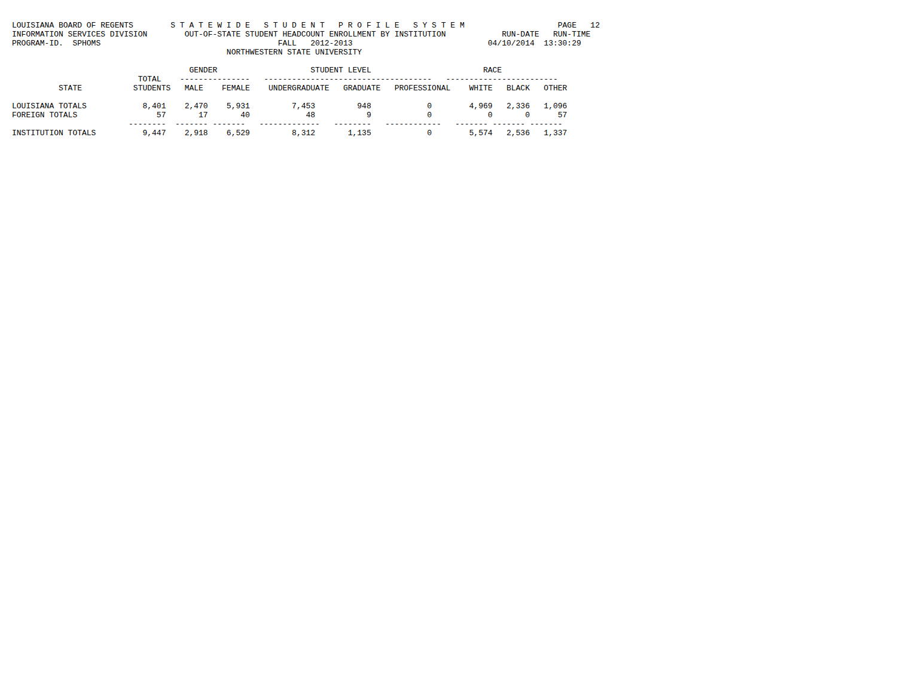LOUISIANA BOARD OF REGENTS S T A T E W I D E S T U D E N T P R O F I L E S Y S T E M PAGE 12 INFORMATION SERVICES DIVISION OUT-OF-STATE STUDENT HEADCOUNT ENROLLMENT BY INSTITUTION RUN-DATE RUN-TIME PROGRAM-ID. SPHOMS FALL 2012-2013 04/10/2014 13:30:29 NORTHWESTERN STATE UNIVERSITY GENDER STUDENT LEVEL RACE TOTAL --------------- ------------------------------------ ------------------------ STATE STUDENTS MALE FEMALE UNDERGRADUATE GRADUATE PROFESSIONAL WHITE BLACK OTHER LOUISIANA TOTALS 8,401 2,470 5,931 7,453 948 0 4,969 2,336 1,096 FOREIGN TOTALS 57 17 40 48 9 0 0 0 57 -------- ------- ------- ------------- -------- ------------ ------- ------- ------- INSTITUTION TOTALS 9,447 2,918 6,529 8,312 1,135 0 5,574 2,536 1,337